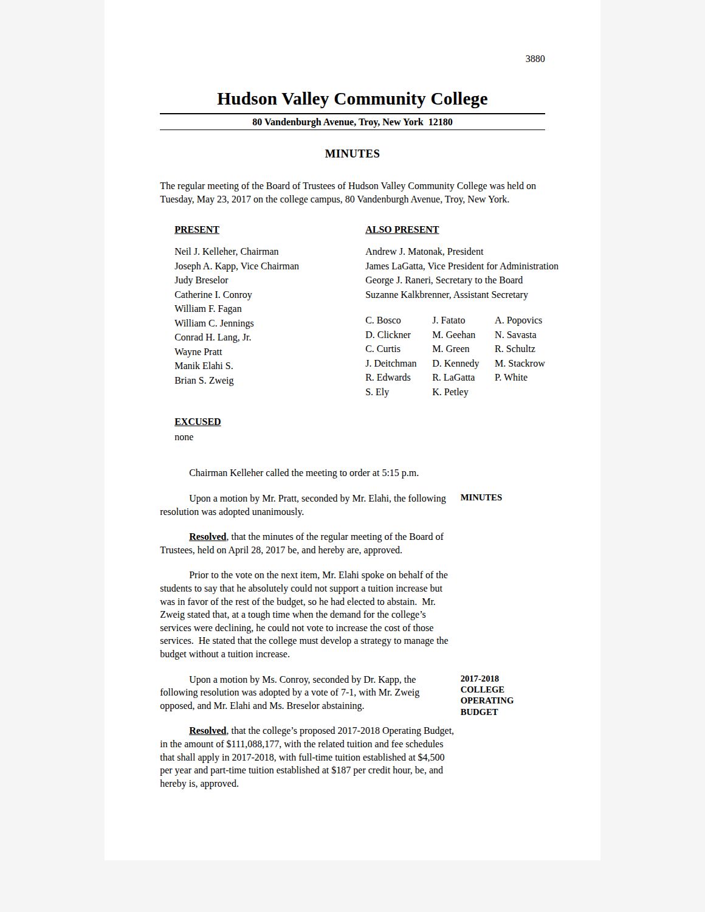3880
Hudson Valley Community College
80 Vandenburgh Avenue, Troy, New York 12180
MINUTES
The regular meeting of the Board of Trustees of Hudson Valley Community College was held on Tuesday, May 23, 2017 on the college campus, 80 Vandenburgh Avenue, Troy, New York.
PRESENT
Neil J. Kelleher, Chairman
Joseph A. Kapp, Vice Chairman
Judy Breselor
Catherine I. Conroy
William F. Fagan
William C. Jennings
Conrad H. Lang, Jr.
Wayne Pratt
Manik Elahi S.
Brian S. Zweig
ALSO PRESENT
Andrew J. Matonak, President
James LaGatta, Vice President for Administration
George J. Raneri, Secretary to the Board
Suzanne Kalkbrenner, Assistant Secretary
| C. Bosco | J. Fatato | A. Popovics |
| D. Clickner | M. Geehan | N. Savasta |
| C. Curtis | M. Green | R. Schultz |
| J. Deitchman | D. Kennedy | M. Stackrow |
| R. Edwards | R. LaGatta | P. White |
| S. Ely | K. Petley | |
EXCUSED
none
Chairman Kelleher called the meeting to order at 5:15 p.m.
Upon a motion by Mr. Pratt, seconded by Mr. Elahi, the following resolution was adopted unanimously.
MINUTES
Resolved, that the minutes of the regular meeting of the Board of Trustees, held on April 28, 2017 be, and hereby are, approved.
Prior to the vote on the next item, Mr. Elahi spoke on behalf of the students to say that he absolutely could not support a tuition increase but was in favor of the rest of the budget, so he had elected to abstain. Mr. Zweig stated that, at a tough time when the demand for the college’s services were declining, he could not vote to increase the cost of those services. He stated that the college must develop a strategy to manage the budget without a tuition increase.
Upon a motion by Ms. Conroy, seconded by Dr. Kapp, the following resolution was adopted by a vote of 7-1, with Mr. Zweig opposed, and Mr. Elahi and Ms. Breselor abstaining.
2017-2018 COLLEGE
OPERATING
BUDGET
Resolved, that the college’s proposed 2017-2018 Operating Budget, in the amount of $111,088,177, with the related tuition and fee schedules that shall apply in 2017-2018, with full-time tuition established at $4,500 per year and part-time tuition established at $187 per credit hour, be, and hereby is, approved.